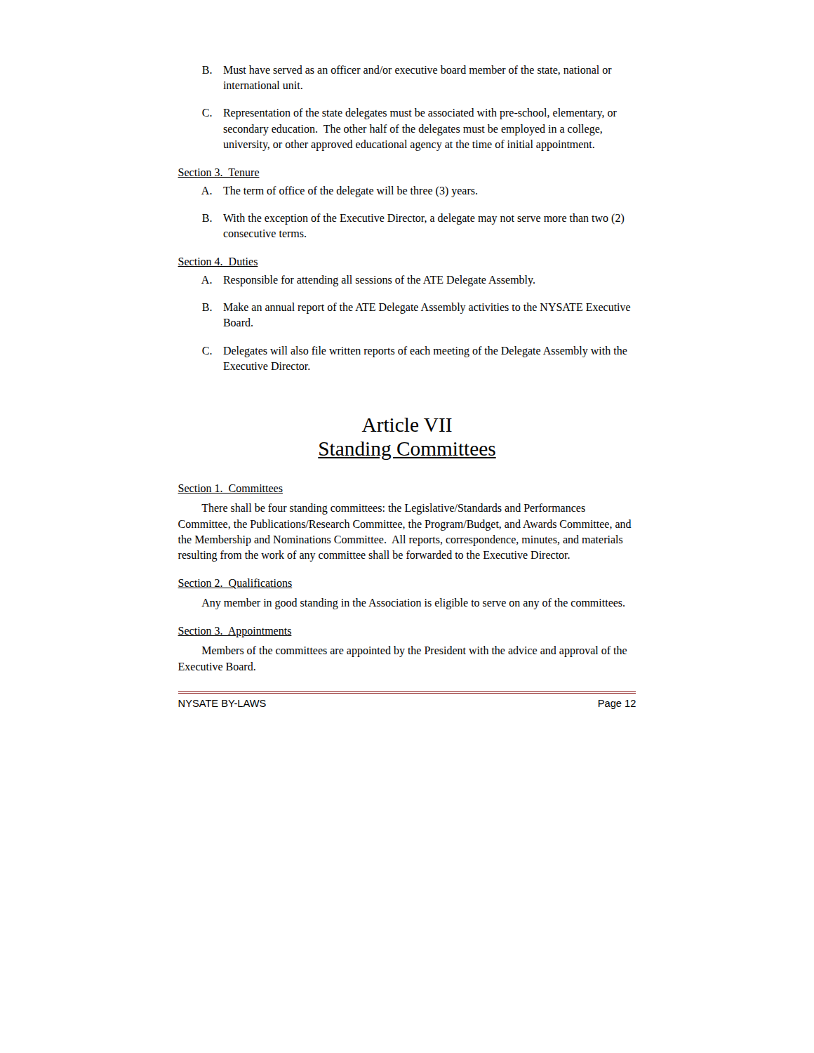Must have served as an officer and/or executive board member of the state, national or international unit.
Representation of the state delegates must be associated with pre-school, elementary, or secondary education. The other half of the delegates must be employed in a college, university, or other approved educational agency at the time of initial appointment.
Section 3. Tenure
The term of office of the delegate will be three (3) years.
With the exception of the Executive Director, a delegate may not serve more than two (2) consecutive terms.
Section 4. Duties
Responsible for attending all sessions of the ATE Delegate Assembly.
Make an annual report of the ATE Delegate Assembly activities to the NYSATE Executive Board.
Delegates will also file written reports of each meeting of the Delegate Assembly with the Executive Director.
Article VII Standing Committees
Section 1. Committees
There shall be four standing committees: the Legislative/Standards and Performances Committee, the Publications/Research Committee, the Program/Budget, and Awards Committee, and the Membership and Nominations Committee. All reports, correspondence, minutes, and materials resulting from the work of any committee shall be forwarded to the Executive Director.
Section 2. Qualifications
Any member in good standing in the Association is eligible to serve on any of the committees.
Section 3. Appointments
Members of the committees are appointed by the President with the advice and approval of the Executive Board.
NYSATE BY-LAWS Page 12